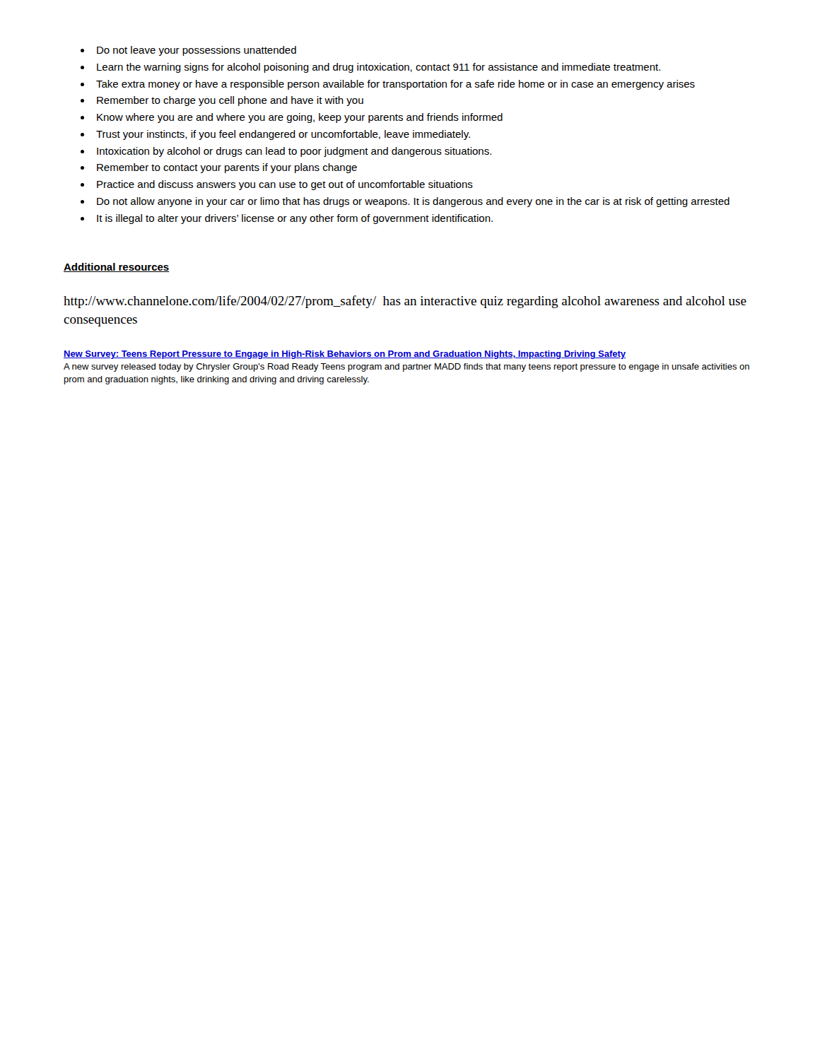Do not leave your possessions unattended
Learn the warning signs for alcohol poisoning and drug intoxication, contact 911 for assistance and immediate treatment.
Take extra money or have a responsible person available for transportation for a safe ride home or in case an emergency arises
Remember to charge you cell phone and have it with you
Know where you are and where you are going, keep your parents and friends informed
Trust your instincts, if you feel endangered or uncomfortable, leave immediately.
Intoxication by alcohol or drugs can lead to poor judgment and dangerous situations.
Remember to contact your parents if your plans change
Practice and discuss answers you can use to get out of uncomfortable situations
Do not allow anyone in your car or limo that has drugs or weapons. It is dangerous and every one in the car is at risk of getting arrested
It is illegal to alter your drivers’ license or any other form of government identification.
Additional resources
http://www.channelone.com/life/2004/02/27/prom_safety/ has an interactive quiz regarding alcohol awareness and alcohol use consequences
New Survey: Teens Report Pressure to Engage in High-Risk Behaviors on Prom and Graduation Nights, Impacting Driving Safety
A new survey released today by Chrysler Group's Road Ready Teens program and partner MADD finds that many teens report pressure to engage in unsafe activities on prom and graduation nights, like drinking and driving and driving carelessly.